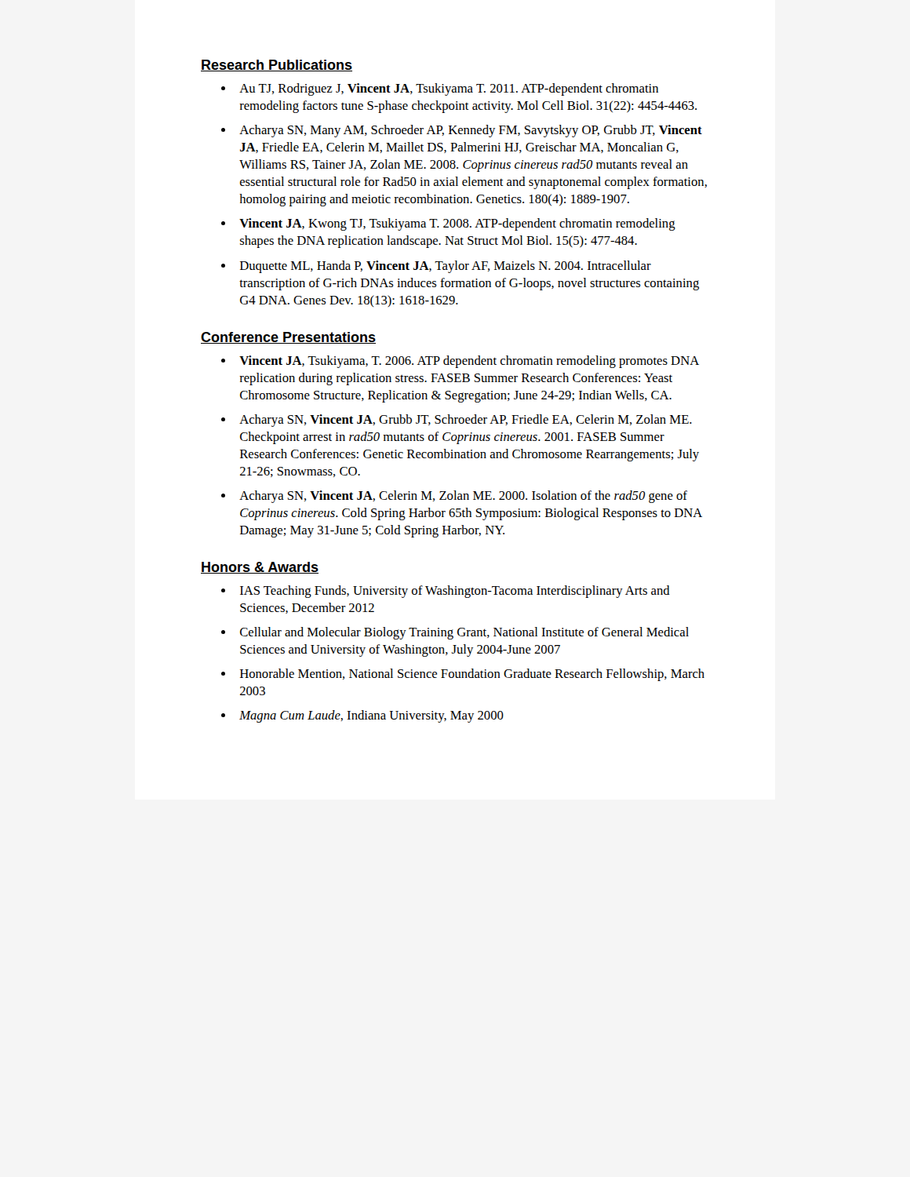Research Publications
Au TJ, Rodriguez J, Vincent JA, Tsukiyama T. 2011. ATP-dependent chromatin remodeling factors tune S-phase checkpoint activity. Mol Cell Biol. 31(22): 4454-4463.
Acharya SN, Many AM, Schroeder AP, Kennedy FM, Savytskyy OP, Grubb JT, Vincent JA, Friedle EA, Celerin M, Maillet DS, Palmerini HJ, Greischar MA, Moncalian G, Williams RS, Tainer JA, Zolan ME. 2008. Coprinus cinereus rad50 mutants reveal an essential structural role for Rad50 in axial element and synaptonemal complex formation, homolog pairing and meiotic recombination. Genetics. 180(4): 1889-1907.
Vincent JA, Kwong TJ, Tsukiyama T. 2008. ATP-dependent chromatin remodeling shapes the DNA replication landscape. Nat Struct Mol Biol. 15(5): 477-484.
Duquette ML, Handa P, Vincent JA, Taylor AF, Maizels N. 2004. Intracellular transcription of G-rich DNAs induces formation of G-loops, novel structures containing G4 DNA. Genes Dev. 18(13): 1618-1629.
Conference Presentations
Vincent JA, Tsukiyama, T. 2006. ATP dependent chromatin remodeling promotes DNA replication during replication stress. FASEB Summer Research Conferences: Yeast Chromosome Structure, Replication & Segregation; June 24-29; Indian Wells, CA.
Acharya SN, Vincent JA, Grubb JT, Schroeder AP, Friedle EA, Celerin M, Zolan ME. Checkpoint arrest in rad50 mutants of Coprinus cinereus. 2001. FASEB Summer Research Conferences: Genetic Recombination and Chromosome Rearrangements; July 21-26; Snowmass, CO.
Acharya SN, Vincent JA, Celerin M, Zolan ME. 2000. Isolation of the rad50 gene of Coprinus cinereus. Cold Spring Harbor 65th Symposium: Biological Responses to DNA Damage; May 31-June 5; Cold Spring Harbor, NY.
Honors & Awards
IAS Teaching Funds, University of Washington-Tacoma Interdisciplinary Arts and Sciences, December 2012
Cellular and Molecular Biology Training Grant, National Institute of General Medical Sciences and University of Washington, July 2004-June 2007
Honorable Mention, National Science Foundation Graduate Research Fellowship, March 2003
Magna Cum Laude, Indiana University, May 2000